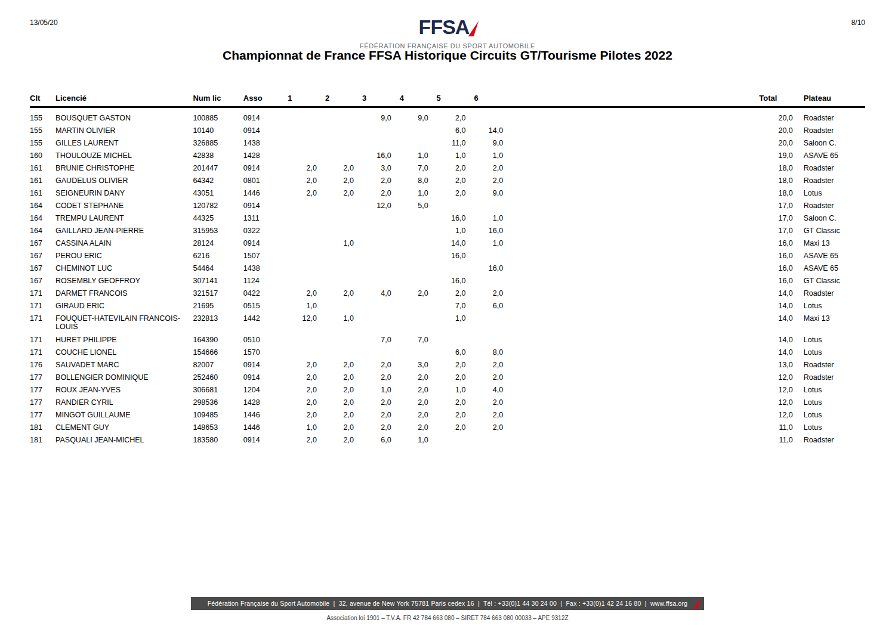FFSA
FÉDÉRATION FRANÇAISE DU SPORT AUTOMOBILE
13/05/20
8/10
Championnat de France FFSA Historique Circuits GT/Tourisme Pilotes 2022
| Clt | Licencié | Num lic | Asso | 1 | 2 | 3 | 4 | 5 | 6 | | Total | Plateau |
| --- | --- | --- | --- | --- | --- | --- | --- | --- | --- | --- | --- | --- |
| 155 | BOUSQUET GASTON | 100885 | 0914 | | | 9,0 | 9,0 | 2,0 | | | 20,0 | Roadster |
| 155 | MARTIN OLIVIER | 10140 | 0914 | | | | | 6,0 | 14,0 | | 20,0 | Roadster |
| 155 | GILLES LAURENT | 326885 | 1438 | | | | | 11,0 | 9,0 | | 20,0 | Saloon C. |
| 160 | THOULOUZE MICHEL | 42838 | 1428 | | | 16,0 | 1,0 | 1,0 | 1,0 | | 19,0 | ASAVE 65 |
| 161 | BRUNIE CHRISTOPHE | 201447 | 0914 | 2,0 | 2,0 | 3,0 | 7,0 | 2,0 | 2,0 | | 18,0 | Roadster |
| 161 | GAUDELUS OLIVIER | 64342 | 0801 | 2,0 | 2,0 | 2,0 | 8,0 | 2,0 | 2,0 | | 18,0 | Roadster |
| 161 | SEIGNEURIN DANY | 43051 | 1446 | 2,0 | 2,0 | 2,0 | 1,0 | 2,0 | 9,0 | | 18,0 | Lotus |
| 164 | CODET STEPHANE | 120782 | 0914 | | | 12,0 | 5,0 | | | | 17,0 | Roadster |
| 164 | TREMPU LAURENT | 44325 | 1311 | | | | | 16,0 | 1,0 | | 17,0 | Saloon C. |
| 164 | GAILLARD JEAN-PIERRE | 315953 | 0322 | | | | | 1,0 | 16,0 | | 17,0 | GT Classic |
| 167 | CASSINA ALAIN | 28124 | 0914 | | 1,0 | | | 14,0 | 1,0 | | 16,0 | Maxi 13 |
| 167 | PEROU ERIC | 6216 | 1507 | | | | | 16,0 | | | 16,0 | ASAVE 65 |
| 167 | CHEMINOT LUC | 54464 | 1438 | | | | | | 16,0 | | 16,0 | ASAVE 65 |
| 167 | ROSEMBLY GEOFFROY | 307141 | 1124 | | | | | 16,0 | | | 16,0 | GT Classic |
| 171 | DARMET FRANCOIS | 321517 | 0422 | 2,0 | 2,0 | 4,0 | 2,0 | 2,0 | 2,0 | | 14,0 | Roadster |
| 171 | GIRAUD ERIC | 21695 | 0515 | 1,0 | | | | 7,0 | 6,0 | | 14,0 | Lotus |
| 171 | FOUQUET-HATEVILAIN FRANCOIS- LOUIS | 232813 | 1442 | 12,0 | 1,0 | | | 1,0 | | | 14,0 | Maxi 13 |
| 171 | HURET PHILIPPE | 164390 | 0510 | | | 7,0 | 7,0 | | | | 14,0 | Lotus |
| 171 | COUCHE LIONEL | 154666 | 1570 | | | | | 6,0 | 8,0 | | 14,0 | Lotus |
| 176 | SAUVADET MARC | 82007 | 0914 | 2,0 | 2,0 | 2,0 | 3,0 | 2,0 | 2,0 | | 13,0 | Roadster |
| 177 | BOLLENGIER DOMINIQUE | 252460 | 0914 | 2,0 | 2,0 | 2,0 | 2,0 | 2,0 | 2,0 | | 12,0 | Roadster |
| 177 | ROUX JEAN-YVES | 306681 | 1204 | 2,0 | 2,0 | 1,0 | 2,0 | 1,0 | 4,0 | | 12,0 | Lotus |
| 177 | RANDIER CYRIL | 298536 | 1428 | 2,0 | 2,0 | 2,0 | 2,0 | 2,0 | 2,0 | | 12,0 | Lotus |
| 177 | MINGOT GUILLAUME | 109485 | 1446 | 2,0 | 2,0 | 2,0 | 2,0 | 2,0 | 2,0 | | 12,0 | Lotus |
| 181 | CLEMENT GUY | 148653 | 1446 | 1,0 | 2,0 | 2,0 | 2,0 | 2,0 | 2,0 | | 11,0 | Lotus |
| 181 | PASQUALI JEAN-MICHEL | 183580 | 0914 | 2,0 | 2,0 | 6,0 | 1,0 | | | | 11,0 | Roadster |
Fédération Française du Sport Automobile | 32, avenue de New York 75781 Paris cedex 16 | Tél : +33(0)1 44 30 24 00 | Fax : +33(0)1 42 24 16 80 | www.ffsa.org
Association loi 1901 – T.V.A. FR 42 784 663 080 – SIRET 784 663 080 00033 – APE 9312Z